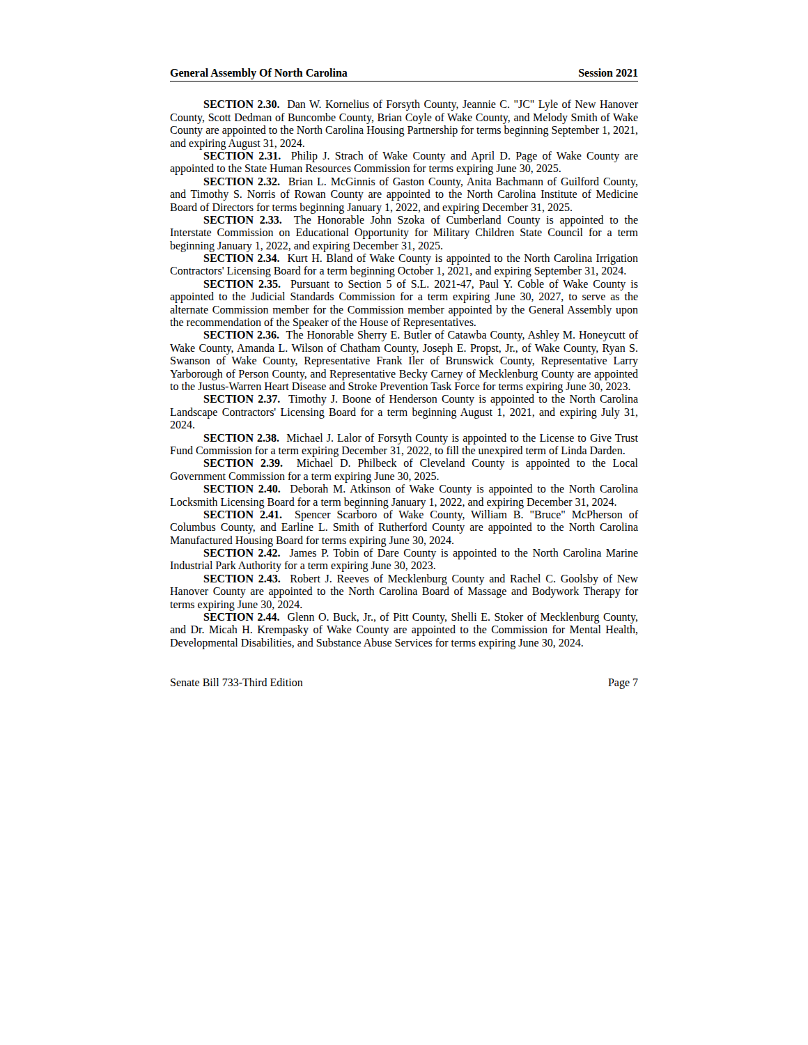General Assembly Of North Carolina
Session 2021
SECTION 2.30. Dan W. Kornelius of Forsyth County, Jeannie C. "JC" Lyle of New Hanover County, Scott Dedman of Buncombe County, Brian Coyle of Wake County, and Melody Smith of Wake County are appointed to the North Carolina Housing Partnership for terms beginning September 1, 2021, and expiring August 31, 2024.
SECTION 2.31. Philip J. Strach of Wake County and April D. Page of Wake County are appointed to the State Human Resources Commission for terms expiring June 30, 2025.
SECTION 2.32. Brian L. McGinnis of Gaston County, Anita Bachmann of Guilford County, and Timothy S. Norris of Rowan County are appointed to the North Carolina Institute of Medicine Board of Directors for terms beginning January 1, 2022, and expiring December 31, 2025.
SECTION 2.33. The Honorable John Szoka of Cumberland County is appointed to the Interstate Commission on Educational Opportunity for Military Children State Council for a term beginning January 1, 2022, and expiring December 31, 2025.
SECTION 2.34. Kurt H. Bland of Wake County is appointed to the North Carolina Irrigation Contractors' Licensing Board for a term beginning October 1, 2021, and expiring September 31, 2024.
SECTION 2.35. Pursuant to Section 5 of S.L. 2021-47, Paul Y. Coble of Wake County is appointed to the Judicial Standards Commission for a term expiring June 30, 2027, to serve as the alternate Commission member for the Commission member appointed by the General Assembly upon the recommendation of the Speaker of the House of Representatives.
SECTION 2.36. The Honorable Sherry E. Butler of Catawba County, Ashley M. Honeycutt of Wake County, Amanda L. Wilson of Chatham County, Joseph E. Propst, Jr., of Wake County, Ryan S. Swanson of Wake County, Representative Frank Iler of Brunswick County, Representative Larry Yarborough of Person County, and Representative Becky Carney of Mecklenburg County are appointed to the Justus-Warren Heart Disease and Stroke Prevention Task Force for terms expiring June 30, 2023.
SECTION 2.37. Timothy J. Boone of Henderson County is appointed to the North Carolina Landscape Contractors' Licensing Board for a term beginning August 1, 2021, and expiring July 31, 2024.
SECTION 2.38. Michael J. Lalor of Forsyth County is appointed to the License to Give Trust Fund Commission for a term expiring December 31, 2022, to fill the unexpired term of Linda Darden.
SECTION 2.39. Michael D. Philbeck of Cleveland County is appointed to the Local Government Commission for a term expiring June 30, 2025.
SECTION 2.40. Deborah M. Atkinson of Wake County is appointed to the North Carolina Locksmith Licensing Board for a term beginning January 1, 2022, and expiring December 31, 2024.
SECTION 2.41. Spencer Scarboro of Wake County, William B. "Bruce" McPherson of Columbus County, and Earline L. Smith of Rutherford County are appointed to the North Carolina Manufactured Housing Board for terms expiring June 30, 2024.
SECTION 2.42. James P. Tobin of Dare County is appointed to the North Carolina Marine Industrial Park Authority for a term expiring June 30, 2023.
SECTION 2.43. Robert J. Reeves of Mecklenburg County and Rachel C. Goolsby of New Hanover County are appointed to the North Carolina Board of Massage and Bodywork Therapy for terms expiring June 30, 2024.
SECTION 2.44. Glenn O. Buck, Jr., of Pitt County, Shelli E. Stoker of Mecklenburg County, and Dr. Micah H. Krempasky of Wake County are appointed to the Commission for Mental Health, Developmental Disabilities, and Substance Abuse Services for terms expiring June 30, 2024.
Senate Bill 733-Third Edition
Page 7